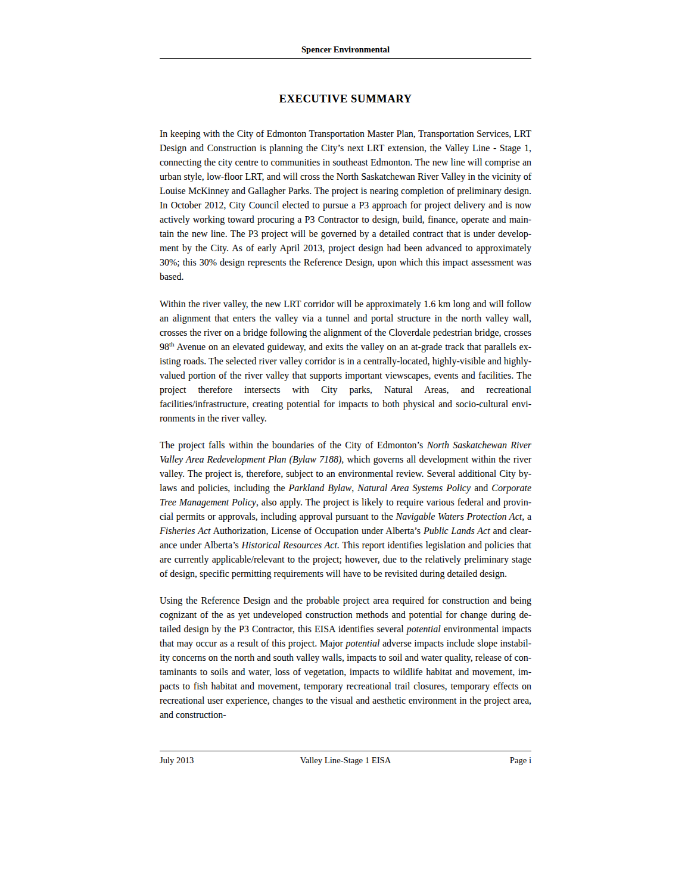Spencer Environmental
EXECUTIVE SUMMARY
In keeping with the City of Edmonton Transportation Master Plan, Transportation Services, LRT Design and Construction is planning the City’s next LRT extension, the Valley Line - Stage 1, connecting the city centre to communities in southeast Edmonton. The new line will comprise an urban style, low-floor LRT, and will cross the North Saskatchewan River Valley in the vicinity of Louise McKinney and Gallagher Parks. The project is nearing completion of preliminary design. In October 2012, City Council elected to pursue a P3 approach for project delivery and is now actively working toward procuring a P3 Contractor to design, build, finance, operate and maintain the new line. The P3 project will be governed by a detailed contract that is under development by the City. As of early April 2013, project design had been advanced to approximately 30%; this 30% design represents the Reference Design, upon which this impact assessment was based.
Within the river valley, the new LRT corridor will be approximately 1.6 km long and will follow an alignment that enters the valley via a tunnel and portal structure in the north valley wall, crosses the river on a bridge following the alignment of the Cloverdale pedestrian bridge, crosses 98th Avenue on an elevated guideway, and exits the valley on an at-grade track that parallels existing roads. The selected river valley corridor is in a centrally-located, highly-visible and highly-valued portion of the river valley that supports important viewscapes, events and facilities. The project therefore intersects with City parks, Natural Areas, and recreational facilities/infrastructure, creating potential for impacts to both physical and socio-cultural environments in the river valley.
The project falls within the boundaries of the City of Edmonton’s North Saskatchewan River Valley Area Redevelopment Plan (Bylaw 7188), which governs all development within the river valley. The project is, therefore, subject to an environmental review. Several additional City bylaws and policies, including the Parkland Bylaw, Natural Area Systems Policy and Corporate Tree Management Policy, also apply. The project is likely to require various federal and provincial permits or approvals, including approval pursuant to the Navigable Waters Protection Act, a Fisheries Act Authorization, License of Occupation under Alberta’s Public Lands Act and clearance under Alberta’s Historical Resources Act. This report identifies legislation and policies that are currently applicable/relevant to the project; however, due to the relatively preliminary stage of design, specific permitting requirements will have to be revisited during detailed design.
Using the Reference Design and the probable project area required for construction and being cognizant of the as yet undeveloped construction methods and potential for change during detailed design by the P3 Contractor, this EISA identifies several potential environmental impacts that may occur as a result of this project. Major potential adverse impacts include slope instability concerns on the north and south valley walls, impacts to soil and water quality, release of contaminants to soils and water, loss of vegetation, impacts to wildlife habitat and movement, impacts to fish habitat and movement, temporary recreational trail closures, temporary effects on recreational user experience, changes to the visual and aesthetic environment in the project area, and construction-
July 2013
Valley Line-Stage 1 EISA
Page i